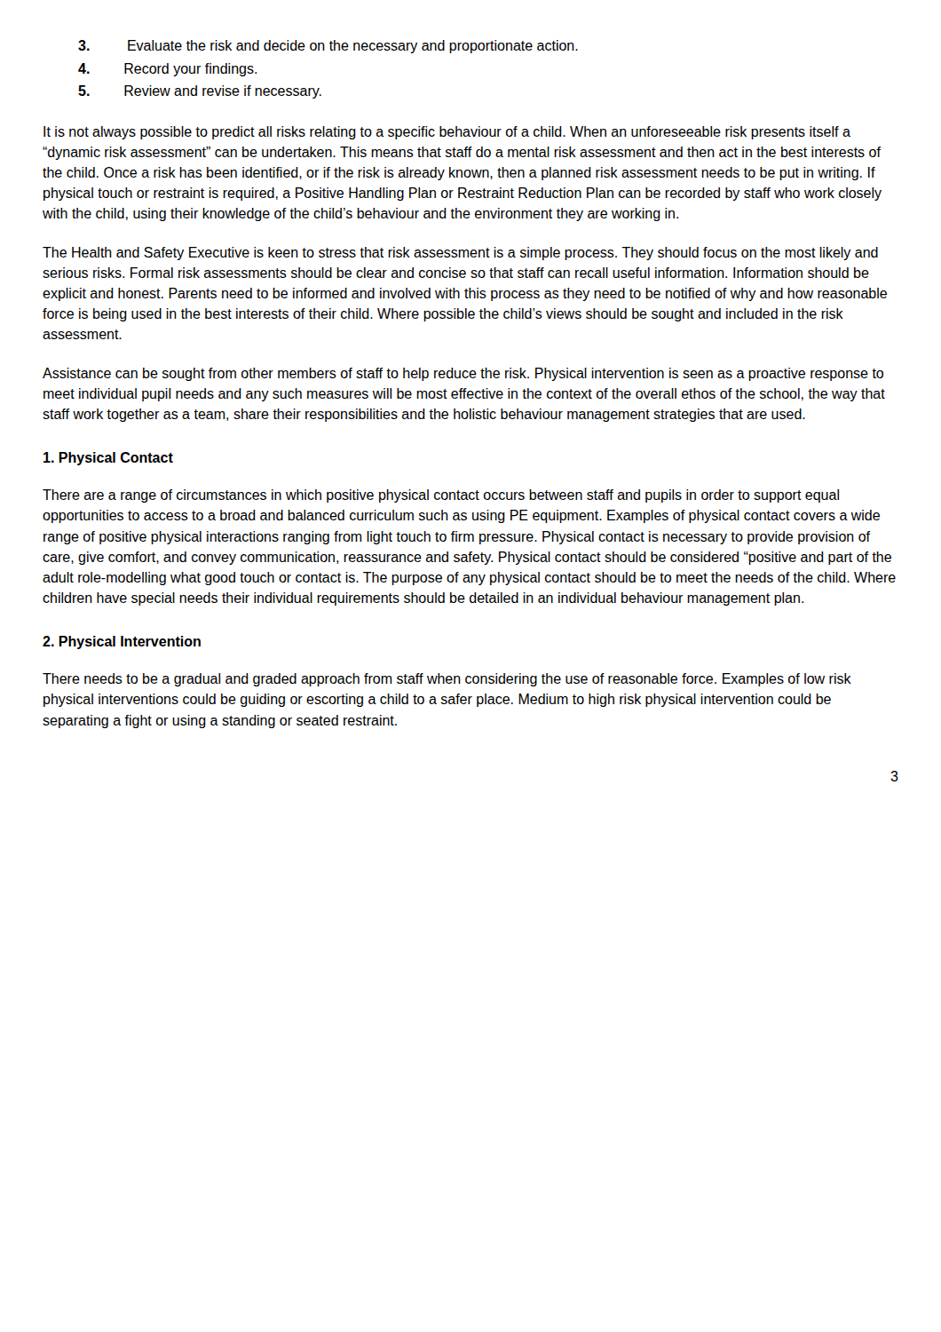3. Evaluate the risk and decide on the necessary and proportionate action.
4. Record your findings.
5. Review and revise if necessary.
It is not always possible to predict all risks relating to a specific behaviour of a child. When an unforeseeable risk presents itself a “dynamic risk assessment” can be undertaken. This means that staff do a mental risk assessment and then act in the best interests of the child. Once a risk has been identified, or if the risk is already known, then a planned risk assessment needs to be put in writing. If physical touch or restraint is required, a Positive Handling Plan or Restraint Reduction Plan can be recorded by staff who work closely with the child, using their knowledge of the child’s behaviour and the environment they are working in.
The Health and Safety Executive is keen to stress that risk assessment is a simple process. They should focus on the most likely and serious risks. Formal risk assessments should be clear and concise so that staff can recall useful information. Information should be explicit and honest. Parents need to be informed and involved with this process as they need to be notified of why and how reasonable force is being used in the best interests of their child. Where possible the child’s views should be sought and included in the risk assessment.
Assistance can be sought from other members of staff to help reduce the risk. Physical intervention is seen as a proactive response to meet individual pupil needs and any such measures will be most effective in the context of the overall ethos of the school, the way that staff work together as a team, share their responsibilities and the holistic behaviour management strategies that are used.
1. Physical Contact
There are a range of circumstances in which positive physical contact occurs between staff and pupils in order to support equal opportunities to access to a broad and balanced curriculum such as using PE equipment. Examples of physical contact covers a wide range of positive physical interactions ranging from light touch to firm pressure. Physical contact is necessary to provide provision of care, give comfort, and convey communication, reassurance and safety. Physical contact should be considered “positive and part of the adult role-modelling what good touch or contact is. The purpose of any physical contact should be to meet the needs of the child. Where children have special needs their individual requirements should be detailed in an individual behaviour management plan.
2. Physical Intervention
There needs to be a gradual and graded approach from staff when considering the use of reasonable force. Examples of low risk physical interventions could be guiding or escorting a child to a safer place. Medium to high risk physical intervention could be separating a fight or using a standing or seated restraint.
3